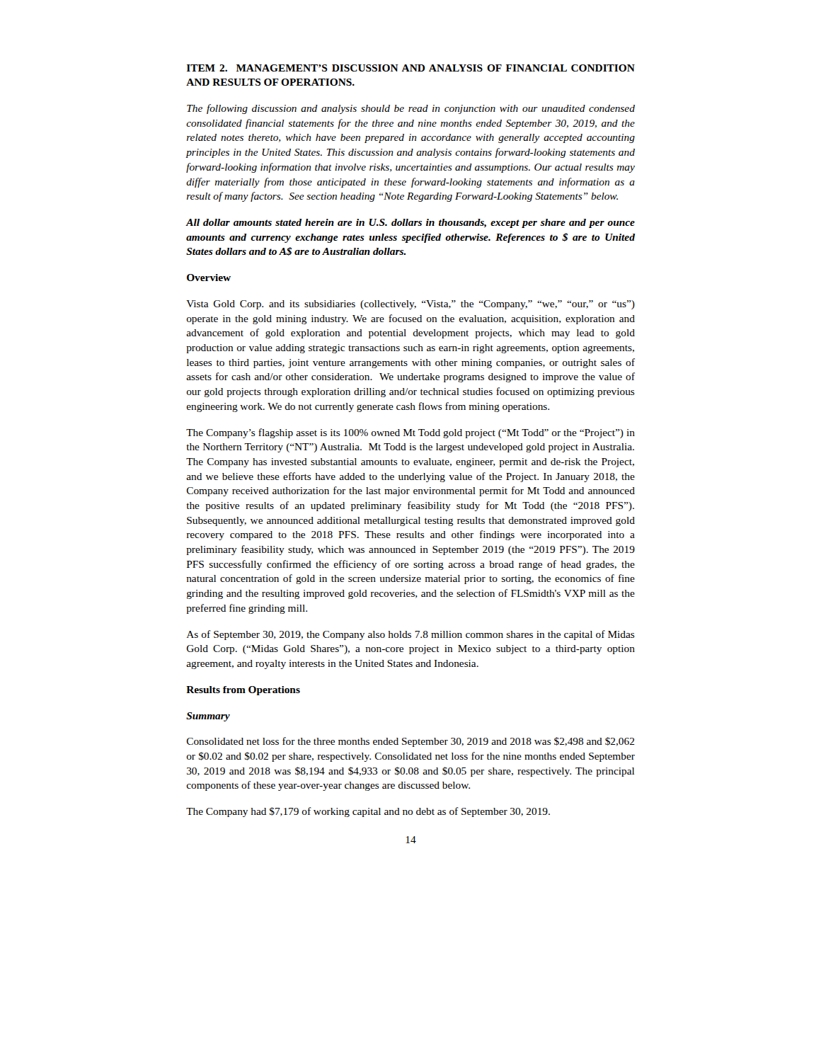ITEM 2. MANAGEMENT’S DISCUSSION AND ANALYSIS OF FINANCIAL CONDITION AND RESULTS OF OPERATIONS.
The following discussion and analysis should be read in conjunction with our unaudited condensed consolidated financial statements for the three and nine months ended September 30, 2019, and the related notes thereto, which have been prepared in accordance with generally accepted accounting principles in the United States. This discussion and analysis contains forward-looking statements and forward-looking information that involve risks, uncertainties and assumptions. Our actual results may differ materially from those anticipated in these forward-looking statements and information as a result of many factors. See section heading “Note Regarding Forward-Looking Statements” below.
All dollar amounts stated herein are in U.S. dollars in thousands, except per share and per ounce amounts and currency exchange rates unless specified otherwise. References to $ are to United States dollars and to A$ are to Australian dollars.
Overview
Vista Gold Corp. and its subsidiaries (collectively, “Vista,” the “Company,” “we,” “our,” or “us”) operate in the gold mining industry. We are focused on the evaluation, acquisition, exploration and advancement of gold exploration and potential development projects, which may lead to gold production or value adding strategic transactions such as earn-in right agreements, option agreements, leases to third parties, joint venture arrangements with other mining companies, or outright sales of assets for cash and/or other consideration. We undertake programs designed to improve the value of our gold projects through exploration drilling and/or technical studies focused on optimizing previous engineering work. We do not currently generate cash flows from mining operations.
The Company’s flagship asset is its 100% owned Mt Todd gold project (“Mt Todd” or the “Project”) in the Northern Territory (“NT”) Australia. Mt Todd is the largest undeveloped gold project in Australia. The Company has invested substantial amounts to evaluate, engineer, permit and de-risk the Project, and we believe these efforts have added to the underlying value of the Project. In January 2018, the Company received authorization for the last major environmental permit for Mt Todd and announced the positive results of an updated preliminary feasibility study for Mt Todd (the “2018 PFS”). Subsequently, we announced additional metallurgical testing results that demonstrated improved gold recovery compared to the 2018 PFS. These results and other findings were incorporated into a preliminary feasibility study, which was announced in September 2019 (the “2019 PFS”). The 2019 PFS successfully confirmed the efficiency of ore sorting across a broad range of head grades, the natural concentration of gold in the screen undersize material prior to sorting, the economics of fine grinding and the resulting improved gold recoveries, and the selection of FLSmidth's VXP mill as the preferred fine grinding mill.
As of September 30, 2019, the Company also holds 7.8 million common shares in the capital of Midas Gold Corp. (“Midas Gold Shares”), a non-core project in Mexico subject to a third-party option agreement, and royalty interests in the United States and Indonesia.
Results from Operations
Summary
Consolidated net loss for the three months ended September 30, 2019 and 2018 was $2,498 and $2,062 or $0.02 and $0.02 per share, respectively. Consolidated net loss for the nine months ended September 30, 2019 and 2018 was $8,194 and $4,933 or $0.08 and $0.05 per share, respectively. The principal components of these year-over-year changes are discussed below.
The Company had $7,179 of working capital and no debt as of September 30, 2019.
14